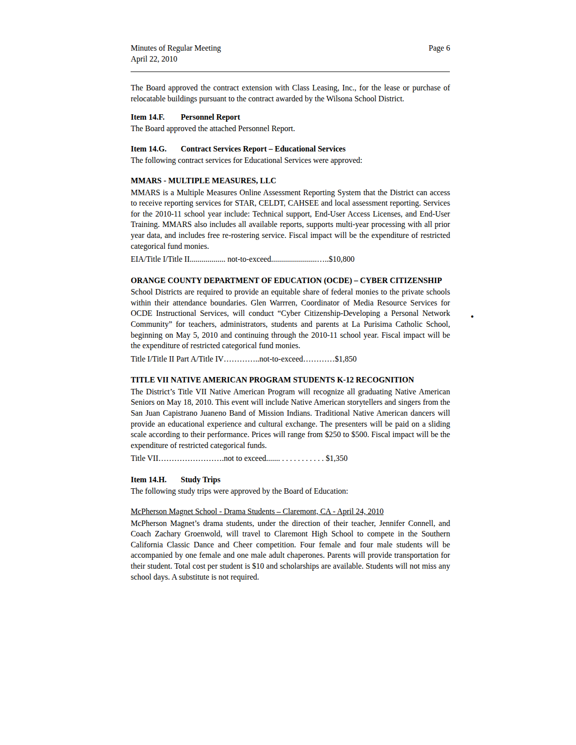Minutes of Regular Meeting
April 22, 2010
Page 6
The Board approved the contract extension with Class Leasing, Inc., for the lease or purchase of relocatable buildings pursuant to the contract awarded by the Wilsona School District.
Item 14.F. Personnel Report
The Board approved the attached Personnel Report.
Item 14.G. Contract Services Report – Educational Services
The following contract services for Educational Services were approved:
MMARS - MULTIPLE MEASURES, LLC
MMARS is a Multiple Measures Online Assessment Reporting System that the District can access to receive reporting services for STAR, CELDT, CAHSEE and local assessment reporting. Services for the 2010-11 school year include: Technical support, End-User Access Licenses, and End-User Training. MMARS also includes all available reports, supports multi-year processing with all prior year data, and includes free re-rostering service. Fiscal impact will be the expenditure of restricted categorical fund monies.
EIA/Title I/Title II.................. not-to-exceed.......................…..$10,800
ORANGE COUNTY DEPARTMENT OF EDUCATION (OCDE) – CYBER CITIZENSHIP
School Districts are required to provide an equitable share of federal monies to the private schools within their attendance boundaries. Glen Warrren, Coordinator of Media Resource Services for OCDE Instructional Services, will conduct “Cyber Citizenship-Developing a Personal Network Community” for teachers, administrators, students and parents at La Purisima Catholic School, beginning on May 5, 2010 and continuing through the 2010-11 school year. Fiscal impact will be the expenditure of restricted categorical fund monies.
Title I/Title II Part A/Title IV…………..not-to-exceed…………$1,850
TITLE VII NATIVE AMERICAN PROGRAM STUDENTS K-12 RECOGNITION
The District’s Title VII Native American Program will recognize all graduating Native American Seniors on May 18, 2010. This event will include Native American storytellers and singers from the San Juan Capistrano Juaneno Band of Mission Indians. Traditional Native American dancers will provide an educational experience and cultural exchange. The presenters will be paid on a sliding scale according to their performance. Prices will range from $250 to $500. Fiscal impact will be the expenditure of restricted categorical funds.
Title VII…………………….not to exceed....... . . . . . . . . . . . $1,350
Item 14.H. Study Trips
The following study trips were approved by the Board of Education:
McPherson Magnet School - Drama Students – Claremont, CA - April 24, 2010
McPherson Magnet’s drama students, under the direction of their teacher, Jennifer Connell, and Coach Zachary Groenwold, will travel to Claremont High School to compete in the Southern California Classic Dance and Cheer competition. Four female and four male students will be accompanied by one female and one male adult chaperones. Parents will provide transportation for their student. Total cost per student is $10 and scholarships are available. Students will not miss any school days. A substitute is not required.
•